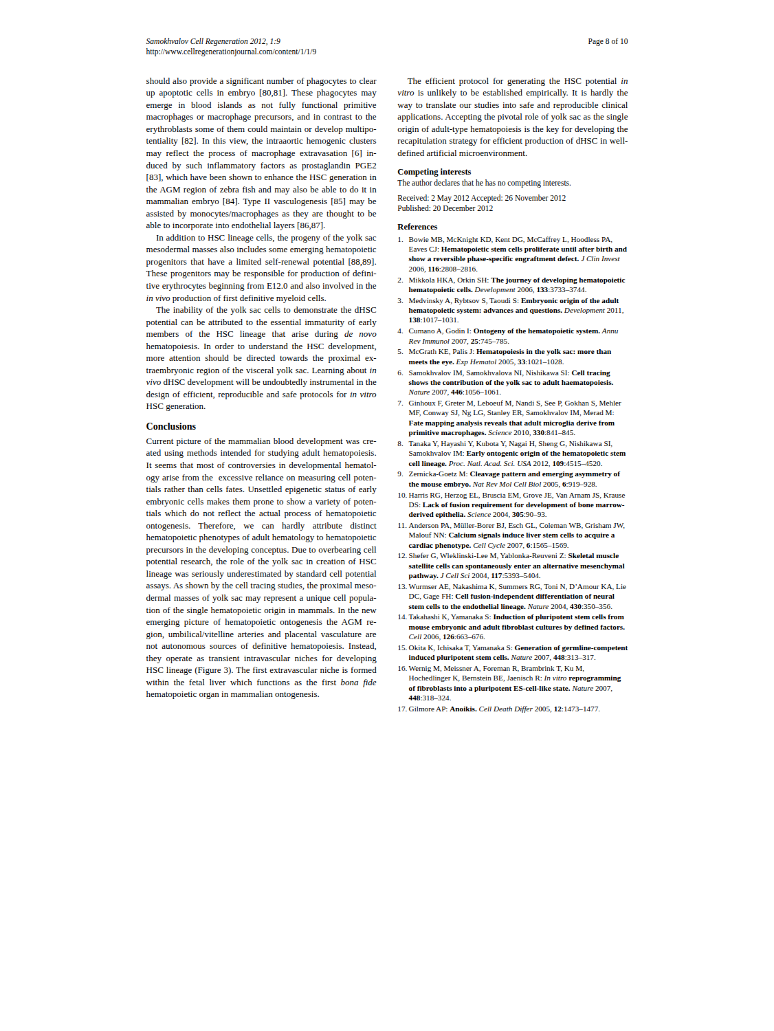Samokhvalov Cell Regeneration 2012, 1:9
http://www.cellregenerationjournal.com/content/1/1/9
Page 8 of 10
should also provide a significant number of phagocytes to clear up apoptotic cells in embryo [80,81]. These phagocytes may emerge in blood islands as not fully functional primitive macrophages or macrophage precursors, and in contrast to the erythroblasts some of them could maintain or develop multipotentiality [82]. In this view, the intraaortic hemogenic clusters may reflect the process of macrophage extravasation [6] induced by such inflammatory factors as prostaglandin PGE2 [83], which have been shown to enhance the HSC generation in the AGM region of zebra fish and may also be able to do it in mammalian embryo [84]. Type II vasculogenesis [85] may be assisted by monocytes/macrophages as they are thought to be able to incorporate into endothelial layers [86,87].
In addition to HSC lineage cells, the progeny of the yolk sac mesodermal masses also includes some emerging hematopoietic progenitors that have a limited self-renewal potential [88,89]. These progenitors may be responsible for production of definitive erythrocytes beginning from E12.0 and also involved in the in vivo production of first definitive myeloid cells.
The inability of the yolk sac cells to demonstrate the dHSC potential can be attributed to the essential immaturity of early members of the HSC lineage that arise during de novo hematopoiesis. In order to understand the HSC development, more attention should be directed towards the proximal extraembryonic region of the visceral yolk sac. Learning about in vivo dHSC development will be undoubtedly instrumental in the design of efficient, reproducible and safe protocols for in vitro HSC generation.
Conclusions
Current picture of the mammalian blood development was created using methods intended for studying adult hematopoiesis. It seems that most of controversies in developmental hematology arise from the excessive reliance on measuring cell potentials rather than cells fates. Unsettled epigenetic status of early embryonic cells makes them prone to show a variety of potentials which do not reflect the actual process of hematopoietic ontogenesis. Therefore, we can hardly attribute distinct hematopoietic phenotypes of adult hematology to hematopoietic precursors in the developing conceptus. Due to overbearing cell potential research, the role of the yolk sac in creation of HSC lineage was seriously underestimated by standard cell potential assays. As shown by the cell tracing studies, the proximal mesodermal masses of yolk sac may represent a unique cell population of the single hematopoietic origin in mammals. In the new emerging picture of hematopoietic ontogenesis the AGM region, umbilical/vitelline arteries and placental vasculature are not autonomous sources of definitive hematopoiesis. Instead, they operate as transient intravascular niches for developing HSC lineage (Figure 3). The first extravascular niche is formed within the fetal liver which functions as the first bona fide hematopoietic organ in mammalian ontogenesis.
The efficient protocol for generating the HSC potential in vitro is unlikely to be established empirically. It is hardly the way to translate our studies into safe and reproducible clinical applications. Accepting the pivotal role of yolk sac as the single origin of adult-type hematopoiesis is the key for developing the recapitulation strategy for efficient production of dHSC in well-defined artificial microenvironment.
Competing interests
The author declares that he has no competing interests.
Received: 2 May 2012 Accepted: 26 November 2012
Published: 20 December 2012
References
Bowie MB, McKnight KD, Kent DG, McCaffrey L, Hoodless PA, Eaves CJ: Hematopoietic stem cells proliferate until after birth and show a reversible phase-specific engraftment defect. J Clin Invest 2006, 116:2808–2816.
Mikkola HKA, Orkin SH: The journey of developing hematopoietic hematopoietic cells. Development 2006, 133:3733–3744.
Medvinsky A, Rybtsov S, Taoudi S: Embryonic origin of the adult hematopoietic system: advances and questions. Development 2011, 138:1017–1031.
Cumano A, Godin I: Ontogeny of the hematopoietic system. Annu Rev Immunol 2007, 25:745–785.
McGrath KE, Palis J: Hematopoiesis in the yolk sac: more than meets the eye. Exp Hematol 2005, 33:1021–1028.
Samokhvalov IM, Samokhvalova NI, Nishikawa SI: Cell tracing shows the contribution of the yolk sac to adult haematopoiesis. Nature 2007, 446:1056–1061.
Ginhoux F, Greter M, Leboeuf M, Nandi S, See P, Gokhan S, Mehler MF, Conway SJ, Ng LG, Stanley ER, Samokhvalov IM, Merad M: Fate mapping analysis reveals that adult microglia derive from primitive macrophages. Science 2010, 330:841–845.
Tanaka Y, Hayashi Y, Kubota Y, Nagai H, Sheng G, Nishikawa SI, Samokhvalov IM: Early ontogenic origin of the hematopoietic stem cell lineage. Proc. Natl. Acad. Sci. USA 2012, 109:4515–4520.
Zernicka-Goetz M: Cleavage pattern and emerging asymmetry of the mouse embryo. Nat Rev Mol Cell Biol 2005, 6:919–928.
Harris RG, Herzog EL, Bruscia EM, Grove JE, Van Arnam JS, Krause DS: Lack of fusion requirement for development of bone marrow-derived epithelia. Science 2004, 305:90–93.
Anderson PA, Müller-Borer BJ, Esch GL, Coleman WB, Grisham JW, Malouf NN: Calcium signals induce liver stem cells to acquire a cardiac phenotype. Cell Cycle 2007, 6:1565–1569.
Shefer G, Wleklinski-Lee M, Yablonka-Reuveni Z: Skeletal muscle satellite cells can spontaneously enter an alternative mesenchymal pathway. J Cell Sci 2004, 117:5393–5404.
Wurmser AE, Nakashima K, Summers RG, Toni N, D’Amour KA, Lie DC, Gage FH: Cell fusion-independent differentiation of neural stem cells to the endothelial lineage. Nature 2004, 430:350–356.
Takahashi K, Yamanaka S: Induction of pluripotent stem cells from mouse embryonic and adult fibroblast cultures by defined factors. Cell 2006, 126:663–676.
Okita K, Ichisaka T, Yamanaka S: Generation of germline-competent induced pluripotent stem cells. Nature 2007, 448:313–317.
Wernig M, Meissner A, Foreman R, Brambrink T, Ku M, Hochedlinger K, Bernstein BE, Jaenisch R: In vitro reprogramming of fibroblasts into a pluripotent ES-cell-like state. Nature 2007, 448:318–324.
Gilmore AP: Anoikis. Cell Death Differ 2005, 12:1473–1477.